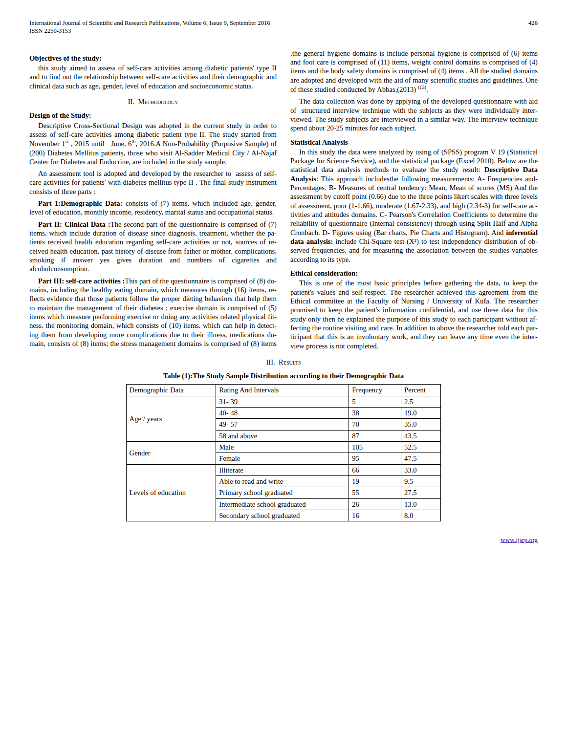International Journal of Scientific and Research Publications, Volume 6, Issue 9, September 2016
ISSN 2250-3153
426
Objectives of the study:
this study aimed to assess of self-care activities among diabetic patients' type II and to find out the relationship between self-care activities and their demographic and clinical data such as age, gender, level of education and socioeconomic status.
II. Methodology
Design of the Study:
Descriptive Cross-Sectional Design was adopted in the current study in order to assess of self-care activities among diabetic patient type II. The study started from November 1st , 2015 until June, 6th, 2016.A Non-Probability (Purposive Sample) of (200) Diabetes Mellitus patients, those who visit Al-Sadder Medical City / Al-Najaf Center for Diabetes and Endocrine, are included in the study sample.
An assessment tool is adopted and developed by the researcher to assess of self-care activities for patients' with diabetes mellitus type II . The final study instrument consists of three parts :
Part 1:Demographic Data: consists of (7) items, which included age, gender, level of education, monthly income, residency, marital status and occupational status.
Part II: Clinical Data : The second part of the questionnaire is comprised of (7) items, which include duration of disease since diagnosis, treatment, whether the patients received health education regarding self-care activities or not, sources of received health education, past history of disease from father or mother, complications, smoking if answer yes gives duration and numbers of cigarettes and alcoholconsumption.
Part III: self-care activities : This part of the questionnaire is comprised of (8) domains, including the healthy eating domain, which measures through (16) items, reflects evidence that those patients follow the proper dieting behaviors that help them to maintain the management of their diabetes ; exercise domain is comprised of (5) items which measure performing exercise or doing any activities related physical fitness. the monitoring domain, which consists of (10) items. which can help in detecting them from developing more complications due to their illness, medications domain, consists of (8) items; the stress management domains is comprised of (8) items .the general hygiene domains is include personal hygiene is comprised of (6) items and foot care is comprised of (11) items, weight control domains is comprised of (4) items and the body safety domains is comprised of (4) items . All the studied domains are adopted and developed with the aid of many scientific studies and guidelines. One of these studied conducted by Abbas,(2013) (13).
The data collection was done by applying of the developed questionnaire with aid of structured interview technique with the subjects as they were individually interviewed. The study subjects are interviewed in a similar way. The interview technique spend about 20-25 minutes for each subject.
Statistical Analysis
In this study the data were analyzed by using of (SPSS) program V 19 (Statistical Package for Science Service), and the statistical package (Excel 2010). Below are the statistical data analysis methods to evaluate the study result: Descriptive Data Analysis: This approach includesthe following measurements: A- Frequencies andPercentages. B- Measures of central tendency: Mean, Mean of scores (MS) And the assessment by cutoff point (0.66) due to the three points likert scales with three levels of assessment, poor (1-1.66), moderate (1.67-2.33), and high (2.34-3) for self-care activities and attitudes domains. C- Pearson's Correlation Coefficients to determine the reliability of questionnaire (Internal consistency) through using Split Half and Alpha Cronbach. D- Figures using (Bar charts, Pie Charts and Histogram). And inferential data analysis: include Chi-Square test (X²) to test independency distribution of observed frequencies, and for measuring the association between the studies variables according to its type.
Ethical consideration:
This is one of the most basic principles before gathering the data, to keep the patient's values and self-respect. The researcher achieved this agreement from the Ethical committee at the Faculty of Nursing / University of Kufa. The researcher promised to keep the patient's information confidential, and use these data for this study only then he explained the purpose of this study to each participant without affecting the routine visiting and care. In addition to above the researcher told each participant that this is an involuntary work, and they can leave any time even the interview process is not completed.
III. Results
Table (1):The Study Sample Distribution according to their Demographic Data
| Demographic Data | Rating And Intervals | Frequency | Percent |
| Age / years | 31- 39 | 5 | 2.5 |
| 40- 48 | 38 | 19.0 |
| 49- 57 | 70 | 35.0 |
| 58 and above | 87 | 43.5 |
| Gender | Male | 105 | 52.5 |
| Female | 95 | 47.5 |
| Levels of education | Illiterate | 66 | 33.0 |
| Able to read and write | 19 | 9.5 |
| Primary school graduated | 55 | 27.5 |
| Intermediate school graduated | 26 | 13.0 |
| Secondary school graduated | 16 | 8.0 |
www.ijsrp.org